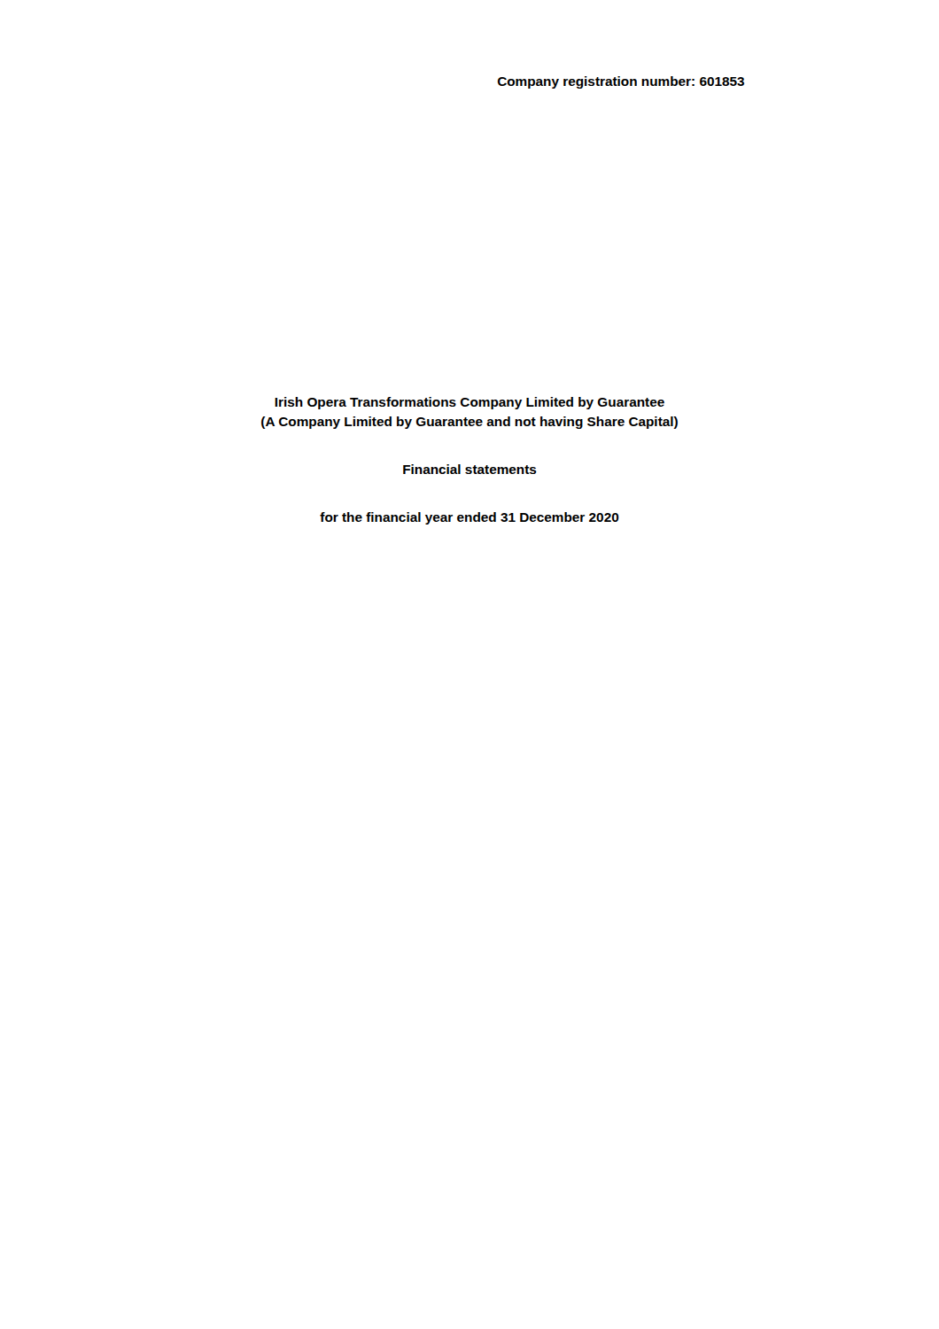Company registration number: 601853
Irish Opera Transformations Company Limited by Guarantee
(A Company Limited by Guarantee and not having Share Capital)
Financial statements
for the financial year ended 31 December 2020